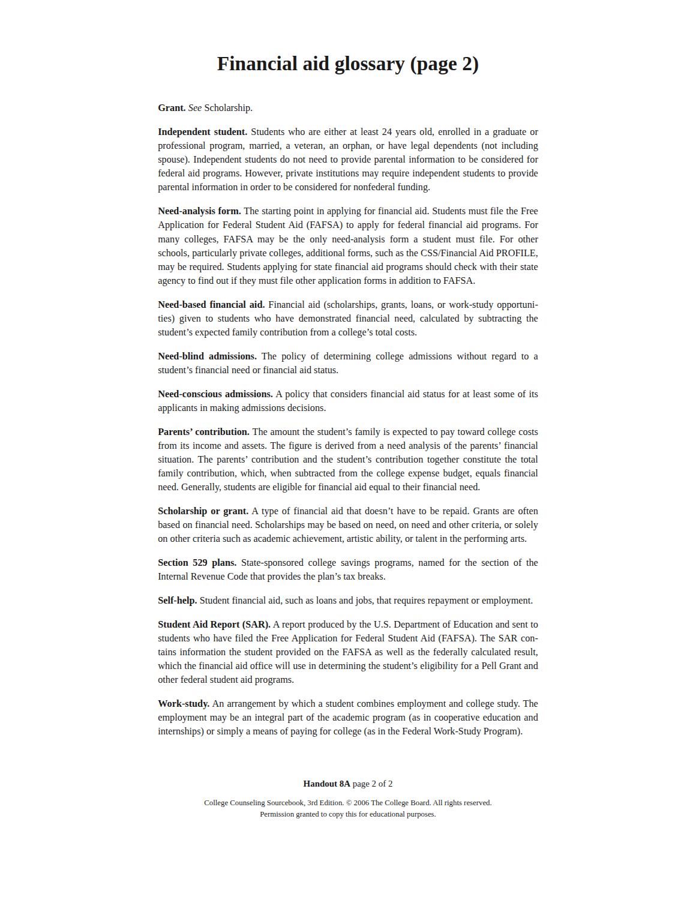Financial aid glossary (page 2)
Grant. See Scholarship.
Independent student. Students who are either at least 24 years old, enrolled in a graduate or professional program, married, a veteran, an orphan, or have legal dependents (not including spouse). Independent students do not need to provide parental information to be considered for federal aid programs. However, private institutions may require independent students to provide parental information in order to be considered for nonfederal funding.
Need-analysis form. The starting point in applying for financial aid. Students must file the Free Application for Federal Student Aid (FAFSA) to apply for federal financial aid programs. For many colleges, FAFSA may be the only need-analysis form a student must file. For other schools, particularly private colleges, additional forms, such as the CSS/Financial Aid PROFILE, may be required. Students applying for state financial aid programs should check with their state agency to find out if they must file other application forms in addition to FAFSA.
Need-based financial aid. Financial aid (scholarships, grants, loans, or work-study opportunities) given to students who have demonstrated financial need, calculated by subtracting the student’s expected family contribution from a college’s total costs.
Need-blind admissions. The policy of determining college admissions without regard to a student’s financial need or financial aid status.
Need-conscious admissions. A policy that considers financial aid status for at least some of its applicants in making admissions decisions.
Parents’ contribution. The amount the student’s family is expected to pay toward college costs from its income and assets. The figure is derived from a need analysis of the parents’ financial situation. The parents’ contribution and the student’s contribution together constitute the total family contribution, which, when subtracted from the college expense budget, equals financial need. Generally, students are eligible for financial aid equal to their financial need.
Scholarship or grant. A type of financial aid that doesn’t have to be repaid. Grants are often based on financial need. Scholarships may be based on need, on need and other criteria, or solely on other criteria such as academic achievement, artistic ability, or talent in the performing arts.
Section 529 plans. State-sponsored college savings programs, named for the section of the Internal Revenue Code that provides the plan’s tax breaks.
Self-help. Student financial aid, such as loans and jobs, that requires repayment or employment.
Student Aid Report (SAR). A report produced by the U.S. Department of Education and sent to students who have filed the Free Application for Federal Student Aid (FAFSA). The SAR contains information the student provided on the FAFSA as well as the federally calculated result, which the financial aid office will use in determining the student’s eligibility for a Pell Grant and other federal student aid programs.
Work-study. An arrangement by which a student combines employment and college study. The employment may be an integral part of the academic program (as in cooperative education and internships) or simply a means of paying for college (as in the Federal Work-Study Program).
Handout 8A page 2 of 2
College Counseling Sourcebook, 3rd Edition. © 2006 The College Board. All rights reserved.
Permission granted to copy this for educational purposes.